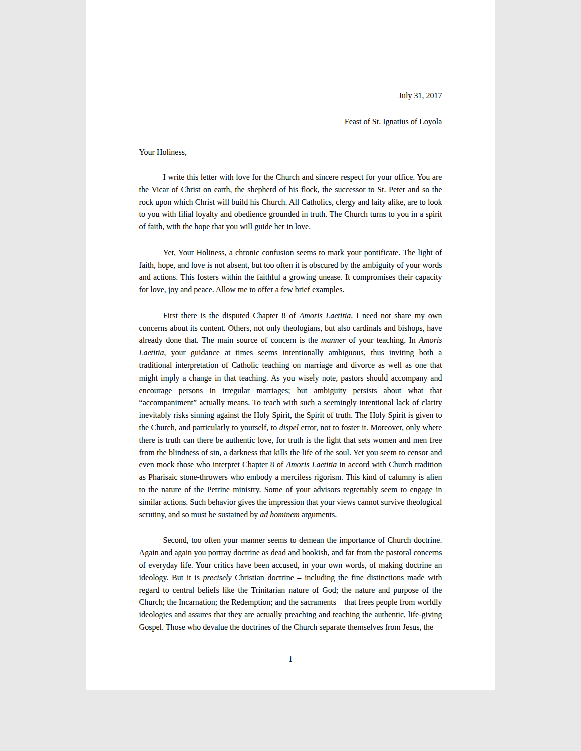July 31, 2017
Feast of St. Ignatius of Loyola
Your Holiness,
I write this letter with love for the Church and sincere respect for your office. You are the Vicar of Christ on earth, the shepherd of his flock, the successor to St. Peter and so the rock upon which Christ will build his Church. All Catholics, clergy and laity alike, are to look to you with filial loyalty and obedience grounded in truth. The Church turns to you in a spirit of faith, with the hope that you will guide her in love.
Yet, Your Holiness, a chronic confusion seems to mark your pontificate. The light of faith, hope, and love is not absent, but too often it is obscured by the ambiguity of your words and actions. This fosters within the faithful a growing unease. It compromises their capacity for love, joy and peace. Allow me to offer a few brief examples.
First there is the disputed Chapter 8 of Amoris Laetitia. I need not share my own concerns about its content. Others, not only theologians, but also cardinals and bishops, have already done that. The main source of concern is the manner of your teaching. In Amoris Laetitia, your guidance at times seems intentionally ambiguous, thus inviting both a traditional interpretation of Catholic teaching on marriage and divorce as well as one that might imply a change in that teaching. As you wisely note, pastors should accompany and encourage persons in irregular marriages; but ambiguity persists about what that “accompaniment” actually means. To teach with such a seemingly intentional lack of clarity inevitably risks sinning against the Holy Spirit, the Spirit of truth. The Holy Spirit is given to the Church, and particularly to yourself, to dispel error, not to foster it. Moreover, only where there is truth can there be authentic love, for truth is the light that sets women and men free from the blindness of sin, a darkness that kills the life of the soul. Yet you seem to censor and even mock those who interpret Chapter 8 of Amoris Laetitia in accord with Church tradition as Pharisaic stone-throwers who embody a merciless rigorism. This kind of calumny is alien to the nature of the Petrine ministry. Some of your advisors regrettably seem to engage in similar actions. Such behavior gives the impression that your views cannot survive theological scrutiny, and so must be sustained by ad hominem arguments.
Second, too often your manner seems to demean the importance of Church doctrine. Again and again you portray doctrine as dead and bookish, and far from the pastoral concerns of everyday life. Your critics have been accused, in your own words, of making doctrine an ideology. But it is precisely Christian doctrine – including the fine distinctions made with regard to central beliefs like the Trinitarian nature of God; the nature and purpose of the Church; the Incarnation; the Redemption; and the sacraments – that frees people from worldly ideologies and assures that they are actually preaching and teaching the authentic, life-giving Gospel. Those who devalue the doctrines of the Church separate themselves from Jesus, the
1